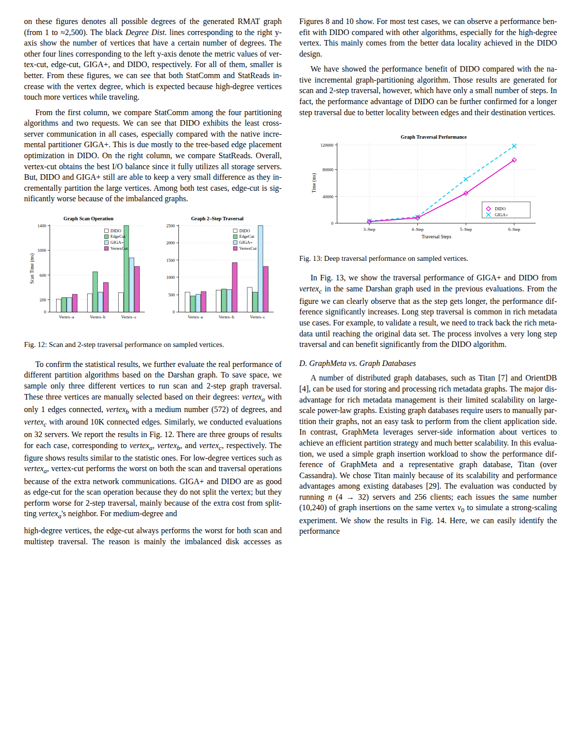on these figures denotes all possible degrees of the generated RMAT graph (from 1 to ≈2,500). The black Degree Dist. lines corresponding to the right y-axis show the number of vertices that have a certain number of degrees. The other four lines corresponding to the left y-axis denote the metric values of vertex-cut, edge-cut, GIGA+, and DIDO, respectively. For all of them, smaller is better. From these figures, we can see that both StatComm and StatReads increase with the vertex degree, which is expected because high-degree vertices touch more vertices while traveling.
From the first column, we compare StatComm among the four partitioning algorithms and two requests. We can see that DIDO exhibits the least cross-server communication in all cases, especially compared with the native incremental partitioner GIGA+. This is due mostly to the tree-based edge placement optimization in DIDO. On the right column, we compare StatReads. Overall, vertex-cut obtains the best I/O balance since it fully utilizes all storage servers. But, DIDO and GIGA+ still are able to keep a very small difference as they incrementally partition the large vertices. Among both test cases, edge-cut is significantly worse because of the imbalanced graphs.
Graph Scan Operation 0 200 600 1000 1400 Scan Time (ms) Vertex–a Vertex–b Vertex–c DIDO EdgeCut GIGA+ VertexCut Graph 2–Step Traversal 0 500 1000 1500 2000 2500 Vertex–a Vertex–b Vertex–c DIDO EdgeCut GIGA+ VertexCut
Fig. 12: Scan and 2-step traversal performance on sampled vertices.
To confirm the statistical results, we further evaluate the real performance of different partition algorithms based on the Darshan graph. To save space, we sample only three different vertices to run scan and 2-step graph traversal. These three vertices are manually selected based on their degrees: vertexa with only 1 edges connected, vertexb with a medium number (572) of degrees, and vertexc with around 10K connected edges. Similarly, we conducted evaluations on 32 servers. We report the results in Fig. 12. There are three groups of results for each case, corresponding to vertexa, vertexb, and vertexc, respectively. The figure shows results similar to the statistic ones. For low-degree vertices such as vertexa, vertex-cut performs the worst on both the scan and traversal operations because of the extra network communications. GIGA+ and DIDO are as good as edge-cut for the scan operation because they do not split the vertex; but they perform worse for 2-step traversal, mainly because of the extra cost from splitting vertexa's neighbor. For medium-degree and
high-degree vertices, the edge-cut always performs the worst for both scan and multistep traversal. The reason is mainly the imbalanced disk accesses as Figures 8 and 10 show. For most test cases, we can observe a performance benefit with DIDO compared with other algorithms, especially for the high-degree vertex. This mainly comes from the better data locality achieved in the DIDO design.
We have showed the performance benefit of DIDO compared with the native incremental graph-partitioning algorithm. Those results are generated for scan and 2-step traversal, however, which have only a small number of steps. In fact, the performance advantage of DIDO can be further confirmed for a longer step traversal due to better locality between edges and their destination vertices.
Graph Traversal Performance 0 40000 80000 120000 Time (ms) 3–Step 4–Step 5–Step 6–Step Traversal Steps DIDO GIGA+
Fig. 13: Deep traversal performance on sampled vertices.
In Fig. 13, we show the traversal performance of GIGA+ and DIDO from vertexc in the same Darshan graph used in the previous evaluations. From the figure we can clearly observe that as the step gets longer, the performance difference significantly increases. Long step traversal is common in rich metadata use cases. For example, to validate a result, we need to track back the rich metadata until reaching the original data set. The process involves a very long step traversal and can benefit significantly from the DIDO algorithm.
D. GraphMeta vs. Graph Databases
A number of distributed graph databases, such as Titan [7] and OrientDB [4], can be used for storing and processing rich metadata graphs. The major disadvantage for rich metadata management is their limited scalability on large-scale power-law graphs. Existing graph databases require users to manually partition their graphs, not an easy task to perform from the client application side. In contrast, GraphMeta leverages server-side information about vertices to achieve an efficient partition strategy and much better scalability. In this evaluation, we used a simple graph insertion workload to show the performance difference of GraphMeta and a representative graph database, Titan (over Cassandra). We chose Titan mainly because of its scalability and performance advantages among existing databases [29]. The evaluation was conducted by running n (4 → 32) servers and 256 clients; each issues the same number (10,240) of graph insertions on the same vertex v0 to simulate a strong-scaling experiment. We show the results in Fig. 14. Here, we can easily identify the performance